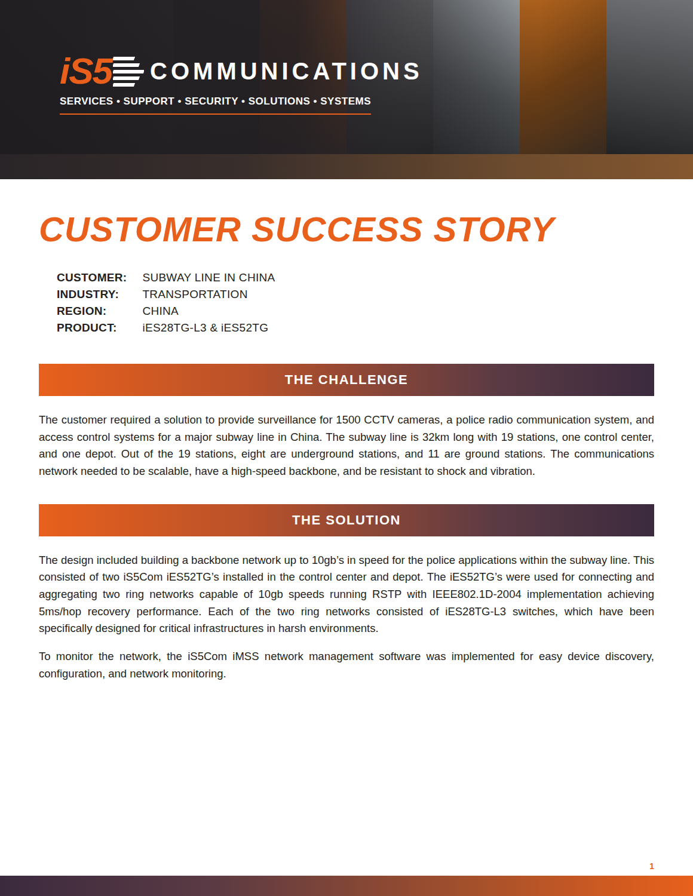iS5 COMMUNICATIONS
SERVICES • SUPPORT • SECURITY • SOLUTIONS • SYSTEMS
Customer Success Story
| CUSTOMER: | SUBWAY LINE IN CHINA |
| INDUSTRY: | TRANSPORTATION |
| REGION: | CHINA |
| PRODUCT: | iES28TG-L3 & iES52TG |
THE CHALLENGE
The customer required a solution to provide surveillance for 1500 CCTV cameras, a police radio communication system, and access control systems for a major subway line in China. The subway line is 32km long with 19 stations, one control center, and one depot. Out of the 19 stations, eight are underground stations, and 11 are ground stations. The communications network needed to be scalable, have a high-speed backbone, and be resistant to shock and vibration.
THE SOLUTION
The design included building a backbone network up to 10gb’s in speed for the police applications within the subway line. This consisted of two iS5Com iES52TG’s installed in the control center and depot. The iES52TG’s were used for connecting and aggregating two ring networks capable of 10gb speeds running RSTP with IEEE802.1D-2004 implementation achieving 5ms/hop recovery performance. Each of the two ring networks consisted of iES28TG-L3 switches, which have been specifically designed for critical infrastructures in harsh environments.
To monitor the network, the iS5Com iMSS network management software was implemented for easy device discovery, configuration, and network monitoring.
1